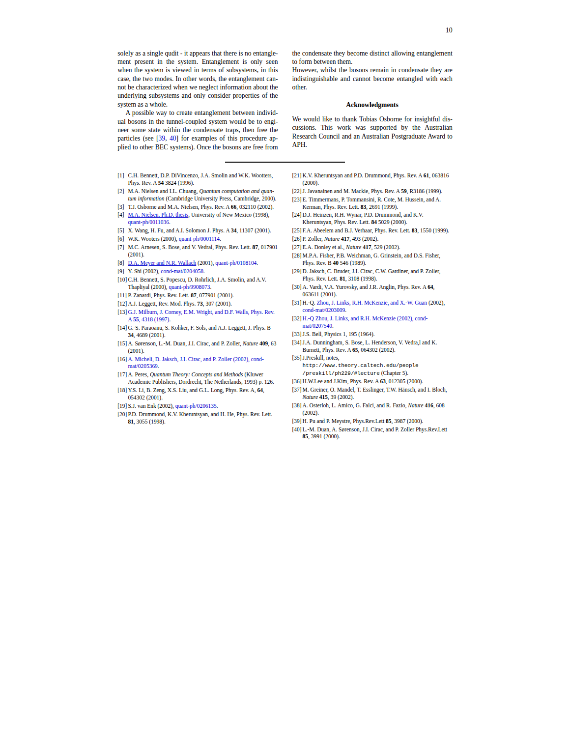10
solely as a single qudit - it appears that there is no entanglement present in the system. Entanglement is only seen when the system is viewed in terms of subsystems, in this case, the two modes. In other words, the entanglement cannot be characterized when we neglect information about the underlying subsystems and only consider properties of the system as a whole.
A possible way to create entanglement between individual bosons in the tunnel-coupled system would be to engineer some state within the condensate traps, then free the particles (see [39, 40] for examples of this procedure applied to other BEC systems). Once the bosons are free from the condensate they become distinct allowing entanglement to form between them.
However, whilst the bosons remain in condensate they are indistinguishable and cannot become entangled with each other.
Acknowledgments
We would like to thank Tobias Osborne for insightful discussions. This work was supported by the Australian Research Council and an Australian Postgraduate Award to APH.
[1] C.H. Bennett, D.P. DiVincenzo, J.A. Smolin and W.K. Wootters, Phys. Rev. A 54 3824 (1996).
[2] M.A. Nielsen and I.L. Chuang, Quantum computation and quantum information (Cambridge University Press, Cambridge, 2000).
[3] T.J. Osborne and M.A. Nielsen, Phys. Rev. A 66, 032110 (2002).
[4] M.A. Nielsen, Ph.D. thesis, University of New Mexico (1998), quant-ph/0011036.
[5] X. Wang, H. Fu, and A.I. Solomon J. Phys. A 34, 11307 (2001).
[6] W.K. Wooters (2000), quant-ph/0001114.
[7] M.C. Arnesen, S. Bose, and V. Vedral, Phys. Rev. Lett. 87, 017901 (2001).
[8] D.A. Meyer and N.R. Wallach (2001), quant-ph/0108104.
[9] Y. Shi (2002), cond-mat/0204058.
[10] C.H. Bennett, S. Popescu, D. Rohrlich, J.A. Smolin, and A.V. Thapliyal (2000), quant-ph/9908073.
[11] P. Zanardi, Phys. Rev. Lett. 87, 077901 (2001).
[12] A.J. Leggett, Rev. Mod. Phys. 73, 307 (2001).
[13] G.J. Milburn, J. Corney, E.M. Wright, and D.F. Walls, Phys. Rev. A 55, 4318 (1997).
[14] G.-S. Paraoanu, S. Kohker, F. Sols, and A.J. Leggett, J. Phys. B 34, 4689 (2001).
[15] A. Sørenson, L.-M. Duan, J.I. Cirac, and P. Zoller, Nature 409, 63 (2001).
[16] A. Micheli, D. Jaksch, J.I. Cirac, and P. Zoller (2002), cond-mat/0205369.
[17] A. Peres, Quantum Theory: Concepts and Methods (Kluwer Academic Publishers, Dordrecht, The Netherlands, 1993) p. 126.
[18] Y.S. Li, B. Zeng, X.S. Liu, and G.L. Long, Phys. Rev. A, 64, 054302 (2001).
[19] S.J. van Enk (2002), quant-ph/0206135.
[20] P.D. Drummond, K.V. Kheruntsyan, and H. He, Phys. Rev. Lett. 81, 3055 (1998).
[21] K.V. Kheruntsyan and P.D. Drummond, Phys. Rev. A 61, 063816 (2000).
[22] J. Javanainen and M. Mackie, Phys. Rev. A 59, R3186 (1999).
[23] E. Timmermans, P. Tommansini, R. Cote, M. Hussein, and A. Kerman, Phys. Rev. Lett. 83, 2691 (1999).
[24] D.J. Heinzen, R.H. Wynar, P.D. Drummond, and K.V. Kheruntsyan, Phys. Rev. Lett. 84 5029 (2000).
[25] F.A. Abeelem and B.J. Verhaar, Phys. Rev. Lett. 83, 1550 (1999).
[26] P. Zoller, Nature 417, 493 (2002).
[27] E.A. Donley et al., Nature 417, 529 (2002).
[28] M.P.A. Fisher, P.B. Weichman, G. Grinstein, and D.S. Fisher, Phys. Rev. B 40 546 (1989).
[29] D. Jaksch, C. Bruder, J.I. Cirac, C.W. Gardiner, and P. Zoller, Phys. Rev. Lett. 81, 3108 (1998).
[30] A. Vardi, V.A. Yurovsky, and J.R. Anglin, Phys. Rev. A 64, 063611 (2001).
[31] H.-Q. Zhou, J. Links, R.H. McKenzie, and X.-W. Guan (2002), cond-mat/0203009.
[32] H.-Q Zhou, J. Links, and R.H. McKenzie (2002), cond-mat/0207540.
[33] J.S. Bell, Physics 1, 195 (1964).
[34] J.A. Dunningham, S. Bose, L. Henderson, V. Vedra,l and K. Burnett, Phys. Rev. A 65, 064302 (2002).
[35] J.Preskill, notes, http://www.theory.caltech.edu/people /preskill/ph229/#lecture (Chapter 5).
[36] H.W.Lee and J.Kim, Phys. Rev. A 63, 012305 (2000).
[37] M. Greiner, O. Mandel, T. Esslinger, T.W. Hänsch, and I. Bloch, Nature 415, 39 (2002).
[38] A. Osterloh, L. Amico, G. Falci, and R. Fazio, Nature 416, 608 (2002).
[39] H. Pu and P. Meystre, Phys.Rev.Lett 85, 3987 (2000).
[40] L.-M. Duan, A. Sørenson, J.I. Cirac, and P. Zoller Phys.Rev.Lett 85, 3991 (2000).